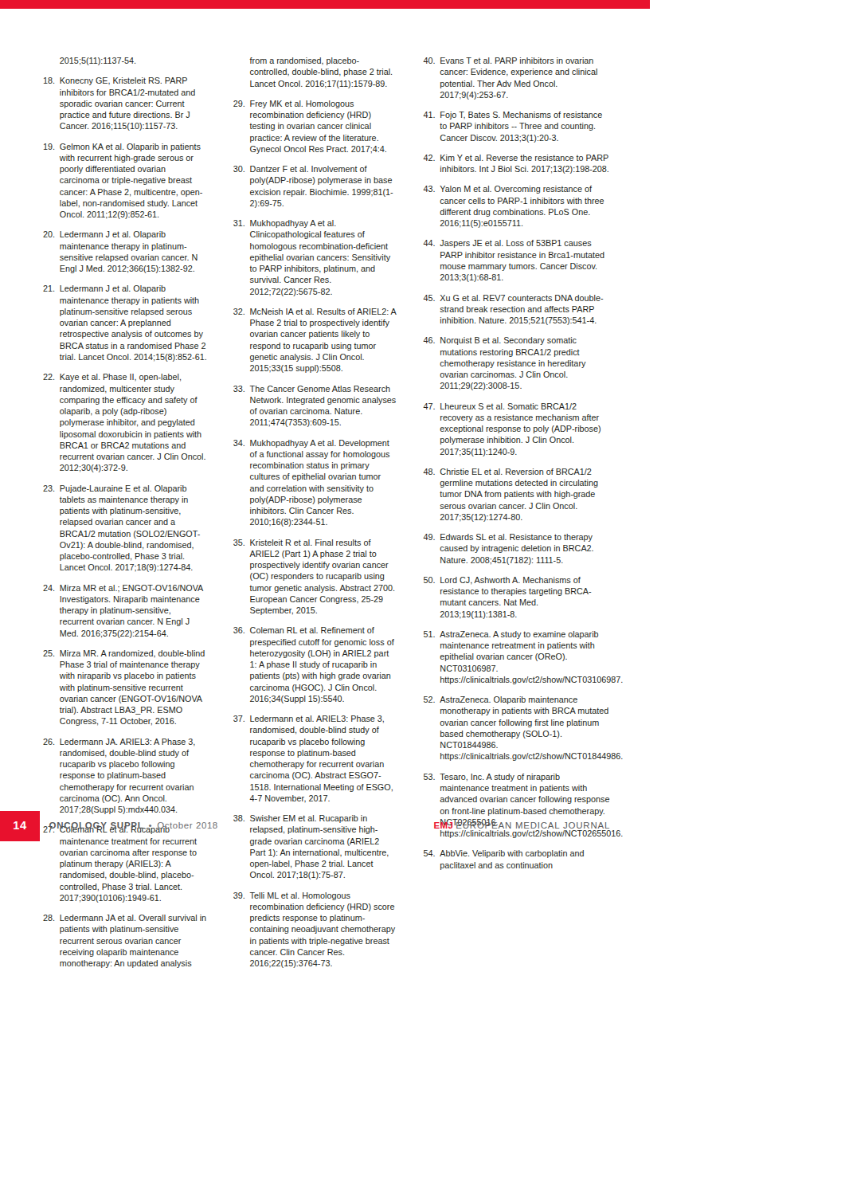2015;5(11):1137-54.
18. Konecny GE, Kristeleit RS. PARP inhibitors for BRCA1/2-mutated and sporadic ovarian cancer: Current practice and future directions. Br J Cancer. 2016;115(10):1157-73.
19. Gelmon KA et al. Olaparib in patients with recurrent high-grade serous or poorly differentiated ovarian carcinoma or triple-negative breast cancer: A Phase 2, multicentre, open-label, non-randomised study. Lancet Oncol. 2011;12(9):852-61.
20. Ledermann J et al. Olaparib maintenance therapy in platinum-sensitive relapsed ovarian cancer. N Engl J Med. 2012;366(15):1382-92.
21. Ledermann J et al. Olaparib maintenance therapy in patients with platinum-sensitive relapsed serous ovarian cancer: A preplanned retrospective analysis of outcomes by BRCA status in a randomised Phase 2 trial. Lancet Oncol. 2014;15(8):852-61.
22. Kaye et al. Phase II, open-label, randomized, multicenter study comparing the efficacy and safety of olaparib, a poly (adp-ribose) polymerase inhibitor, and pegylated liposomal doxorubicin in patients with BRCA1 or BRCA2 mutations and recurrent ovarian cancer. J Clin Oncol. 2012;30(4):372-9.
23. Pujade-Lauraine E et al. Olaparib tablets as maintenance therapy in patients with platinum-sensitive, relapsed ovarian cancer and a BRCA1/2 mutation (SOLO2/ENGOT-Ov21): A double-blind, randomised, placebo-controlled, Phase 3 trial. Lancet Oncol. 2017;18(9):1274-84.
24. Mirza MR et al.; ENGOT-OV16/NOVA Investigators. Niraparib maintenance therapy in platinum-sensitive, recurrent ovarian cancer. N Engl J Med. 2016;375(22):2154-64.
25. Mirza MR. A randomized, double-blind Phase 3 trial of maintenance therapy with niraparib vs placebo in patients with platinum-sensitive recurrent ovarian cancer (ENGOT-OV16/NOVA trial). Abstract LBA3_PR. ESMO Congress, 7-11 October, 2016.
26. Ledermann JA. ARIEL3: A Phase 3, randomised, double-blind study of rucaparib vs placebo following response to platinum-based chemotherapy for recurrent ovarian carcinoma (OC). Ann Oncol. 2017;28(Suppl 5):mdx440.034.
27. Coleman RL et al. Rucaparib maintenance treatment for recurrent ovarian carcinoma after response to platinum therapy (ARIEL3): A randomised, double-blind, placebo-controlled, Phase 3 trial. Lancet. 2017;390(10106):1949-61.
28. Ledermann JA et al. Overall survival in patients with platinum-sensitive recurrent serous ovarian cancer receiving olaparib maintenance monotherapy: An updated analysis
from a randomised, placebo-controlled, double-blind, phase 2 trial. Lancet Oncol. 2016;17(11):1579-89.
29. Frey MK et al. Homologous recombination deficiency (HRD) testing in ovarian cancer clinical practice: A review of the literature. Gynecol Oncol Res Pract. 2017;4:4.
30. Dantzer F et al. Involvement of poly(ADP-ribose) polymerase in base excision repair. Biochimie. 1999;81(1-2):69-75.
31. Mukhopadhyay A et al. Clinicopathological features of homologous recombination-deficient epithelial ovarian cancers: Sensitivity to PARP inhibitors, platinum, and survival. Cancer Res. 2012;72(22):5675-82.
32. McNeish IA et al. Results of ARIEL2: A Phase 2 trial to prospectively identify ovarian cancer patients likely to respond to rucaparib using tumor genetic analysis. J Clin Oncol. 2015;33(15 suppl):5508.
33. The Cancer Genome Atlas Research Network. Integrated genomic analyses of ovarian carcinoma. Nature. 2011;474(7353):609-15.
34. Mukhopadhyay A et al. Development of a functional assay for homologous recombination status in primary cultures of epithelial ovarian tumor and correlation with sensitivity to poly(ADP-ribose) polymerase inhibitors. Clin Cancer Res. 2010;16(8):2344-51.
35. Kristeleit R et al. Final results of ARIEL2 (Part 1) A phase 2 trial to prospectively identify ovarian cancer (OC) responders to rucaparib using tumor genetic analysis. Abstract 2700. European Cancer Congress, 25-29 September, 2015.
36. Coleman RL et al. Refinement of prespecified cutoff for genomic loss of heterozygosity (LOH) in ARIEL2 part 1: A phase II study of rucaparib in patients (pts) with high grade ovarian carcinoma (HGOC). J Clin Oncol. 2016;34(Suppl 15):5540.
37. Ledermann et al. ARIEL3: Phase 3, randomised, double-blind study of rucaparib vs placebo following response to platinum-based chemotherapy for recurrent ovarian carcinoma (OC). Abstract ESGO7-1518. International Meeting of ESGO, 4-7 November, 2017.
38. Swisher EM et al. Rucaparib in relapsed, platinum-sensitive high-grade ovarian carcinoma (ARIEL2 Part 1): An international, multicentre, open-label, Phase 2 trial. Lancet Oncol. 2017;18(1):75-87.
39. Telli ML et al. Homologous recombination deficiency (HRD) score predicts response to platinum-containing neoadjuvant chemotherapy in patients with triple-negative breast cancer. Clin Cancer Res. 2016;22(15):3764-73.
40. Evans T et al. PARP inhibitors in ovarian cancer: Evidence, experience and clinical potential. Ther Adv Med Oncol. 2017;9(4):253-67.
41. Fojo T, Bates S. Mechanisms of resistance to PARP inhibitors -- Three and counting. Cancer Discov. 2013;3(1):20-3.
42. Kim Y et al. Reverse the resistance to PARP inhibitors. Int J Biol Sci. 2017;13(2):198-208.
43. Yalon M et al. Overcoming resistance of cancer cells to PARP-1 inhibitors with three different drug combinations. PLoS One. 2016;11(5):e0155711.
44. Jaspers JE et al. Loss of 53BP1 causes PARP inhibitor resistance in Brca1-mutated mouse mammary tumors. Cancer Discov. 2013;3(1):68-81.
45. Xu G et al. REV7 counteracts DNA double-strand break resection and affects PARP inhibition. Nature. 2015;521(7553):541-4.
46. Norquist B et al. Secondary somatic mutations restoring BRCA1/2 predict chemotherapy resistance in hereditary ovarian carcinomas. J Clin Oncol. 2011;29(22):3008-15.
47. Lheureux S et al. Somatic BRCA1/2 recovery as a resistance mechanism after exceptional response to poly (ADP-ribose) polymerase inhibition. J Clin Oncol. 2017;35(11):1240-9.
48. Christie EL et al. Reversion of BRCA1/2 germline mutations detected in circulating tumor DNA from patients with high-grade serous ovarian cancer. J Clin Oncol. 2017;35(12):1274-80.
49. Edwards SL et al. Resistance to therapy caused by intragenic deletion in BRCA2. Nature. 2008;451(7182): 1111-5.
50. Lord CJ, Ashworth A. Mechanisms of resistance to therapies targeting BRCA-mutant cancers. Nat Med. 2013;19(11):1381-8.
51. AstraZeneca. A study to examine olaparib maintenance retreatment in patients with epithelial ovarian cancer (OReO). NCT03106987. https://clinicaltrials.gov/ct2/show/NCT03106987.
52. AstraZeneca. Olaparib maintenance monotherapy in patients with BRCA mutated ovarian cancer following first line platinum based chemotherapy (SOLO-1). NCT01844986. https://clinicaltrials.gov/ct2/show/NCT01844986.
53. Tesaro, Inc. A study of niraparib maintenance treatment in patients with advanced ovarian cancer following response on front-line platinum-based chemotherapy. NCT02655016. https://clinicaltrials.gov/ct2/show/NCT02655016.
54. AbbVie. Veliparib with carboplatin and paclitaxel and as continuation
14
ONCOLOGY SUPPL•October 2018
EMJ EUROPEAN MEDICAL JOURNAL